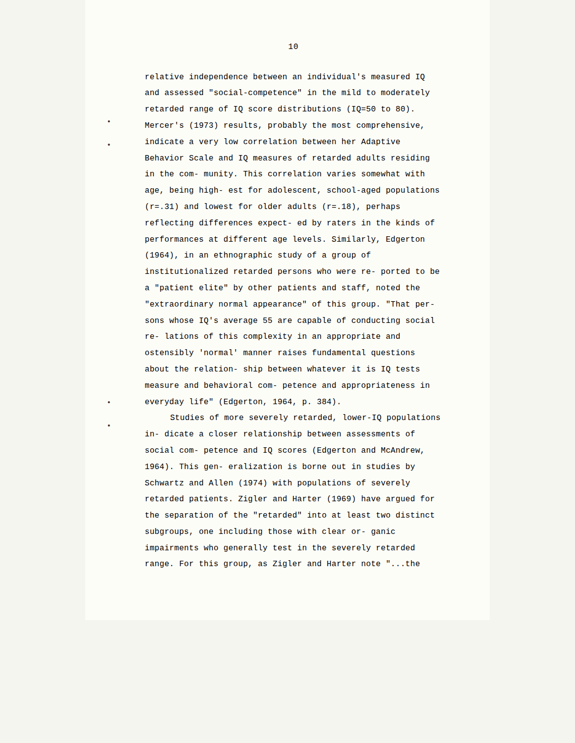10
• •
• •
relative independence between an individual's measured IQ and assessed "social-competence" in the mild to moderately retarded range of IQ score distributions (IQ=50 to 80). Mercer's (1973) results, probably the most comprehensive, indicate a very low correlation between her Adaptive Behavior Scale and IQ measures of retarded adults residing in the com- munity. This correlation varies somewhat with age, being high- est for adolescent, school-aged populations (r=.31) and lowest for older adults (r=.18), perhaps reflecting differences expect- ed by raters in the kinds of performances at different age levels. Similarly, Edgerton (1964), in an ethnographic study of a group of institutionalized retarded persons who were re- ported to be a "patient elite" by other patients and staff, noted the "extraordinary normal appearance" of this group. "That per- sons whose IQ's average 55 are capable of conducting social re- lations of this complexity in an appropriate and ostensibly 'normal' manner raises fundamental questions about the relation- ship between whatever it is IQ tests measure and behavioral com- petence and appropriateness in everyday life" (Edgerton, 1964, p. 384).
Studies of more severely retarded, lower-IQ populations in- dicate a closer relationship between assessments of social com- petence and IQ scores (Edgerton and McAndrew, 1964). This gen- eralization is borne out in studies by Schwartz and Allen (1974) with populations of severely retarded patients. Zigler and Harter (1969) have argued for the separation of the "retarded" into at least two distinct subgroups, one including those with clear or- ganic impairments who generally test in the severely retarded range. For this group, as Zigler and Harter note "...the